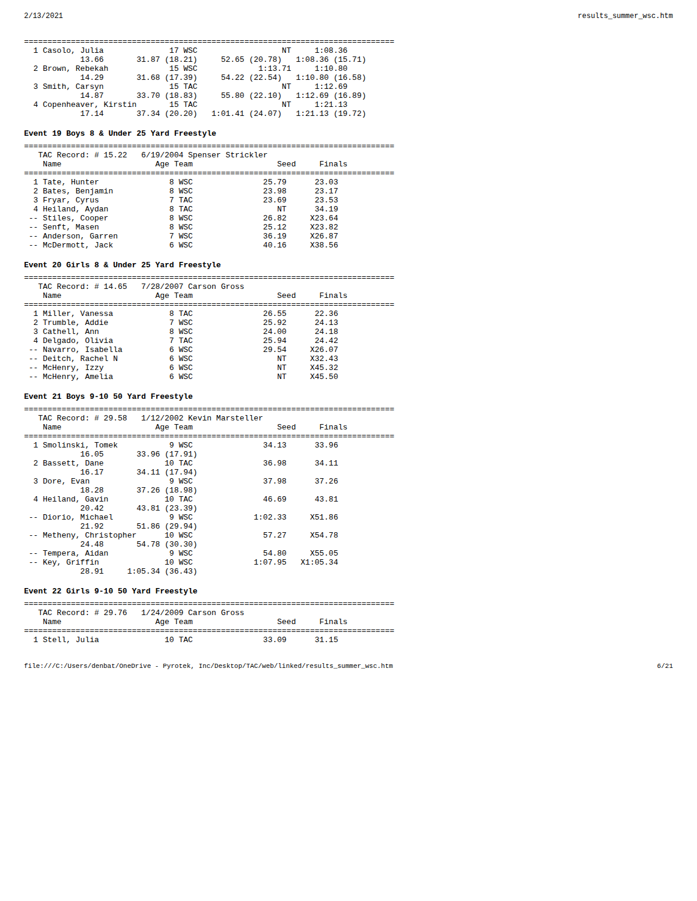2/13/2021 results_summer_wsc.htm
===============================================================================
  1 Casolo, Julia              17 WSC                  NT     1:08.36  
            13.66       31.87 (18.21)     52.65 (20.78)   1:08.36 (15.71)
  2 Brown, Rebekah             15 WSC             1:13.71     1:10.80  
            14.29       31.68 (17.39)     54.22 (22.54)   1:10.80 (16.58)
  3 Smith, Carsyn              15 TAC                  NT     1:12.69  
            14.87       33.70 (18.83)     55.80 (22.10)   1:12.69 (16.89)
  4 Copenheaver, Kirstin       15 TAC                  NT     1:21.13  
            17.14       37.34 (20.20)   1:01.41 (24.07)   1:21.13 (19.72)
Event 19 Boys 8 & Under 25 Yard Freestyle
===============================================================================
   TAC Record: # 15.22   6/19/2004 Spenser Strickler                            
    Name                    Age Team                  Seed     Finals
===============================================================================
  1 Tate, Hunter               8 WSC               25.79      23.03  
  2 Bates, Benjamin            8 WSC               23.98      23.17  
  3 Fryar, Cyrus               7 TAC               23.69      23.53  
  4 Heiland, Aydan             8 TAC                  NT      34.19  
 -- Stiles, Cooper             8 WSC               26.82     X23.64  
 -- Senft, Masen               8 WSC               25.12     X23.82  
 -- Anderson, Garren           7 WSC               36.19     X26.87  
 -- McDermott, Jack            6 WSC               40.16     X38.56  
Event 20 Girls 8 & Under 25 Yard Freestyle
===============================================================================
   TAC Record: # 14.65   7/28/2007 Carson Gross                                 
    Name                    Age Team                  Seed     Finals
===============================================================================
  1 Miller, Vanessa            8 TAC               26.55      22.36  
  2 Trumble, Addie             7 WSC               25.92      24.13  
  3 Cathell, Ann               8 WSC               24.00      24.18  
  4 Delgado, Olivia            7 TAC               25.94      24.42  
 -- Navarro, Isabella          6 WSC               29.54     X26.07  
 -- Deitch, Rachel N           6 WSC                  NT     X32.43  
 -- McHenry, Izzy              6 WSC                  NT     X45.32  
 -- McHenry, Amelia            6 WSC                  NT     X45.50  
Event 21 Boys 9-10 50 Yard Freestyle
===============================================================================
   TAC Record: # 29.58   1/12/2002 Kevin Marsteller                             
    Name                    Age Team                  Seed     Finals
===============================================================================
  1 Smolinski, Tomek           9 WSC               34.13      33.96  
            16.05       33.96 (17.91)
  2 Bassett, Dane             10 TAC               36.98      34.11  
            16.17       34.11 (17.94)
  3 Dore, Evan                 9 WSC               37.98      37.26  
            18.28       37.26 (18.98)
  4 Heiland, Gavin            10 TAC               46.69      43.81  
            20.42       43.81 (23.39)
 -- Diorio, Michael            9 WSC             1:02.33     X51.86  
            21.92       51.86 (29.94)
 -- Metheny, Christopher      10 WSC               57.27     X54.78  
            24.48       54.78 (30.30)
 -- Tempera, Aidan             9 WSC               54.80     X55.05  
 -- Key, Griffin              10 WSC             1:07.95   X1:05.34  
            28.91     1:05.34 (36.43)
Event 22 Girls 9-10 50 Yard Freestyle
===============================================================================
   TAC Record: # 29.76   1/24/2009 Carson Gross                                 
    Name                    Age Team                  Seed     Finals
===============================================================================
  1 Stell, Julia              10 TAC               33.09      31.15  
file:///C:/Users/denbat/OneDrive - Pyrotek, Inc/Desktop/TAC/web/linked/results_summer_wsc.htm 6/21